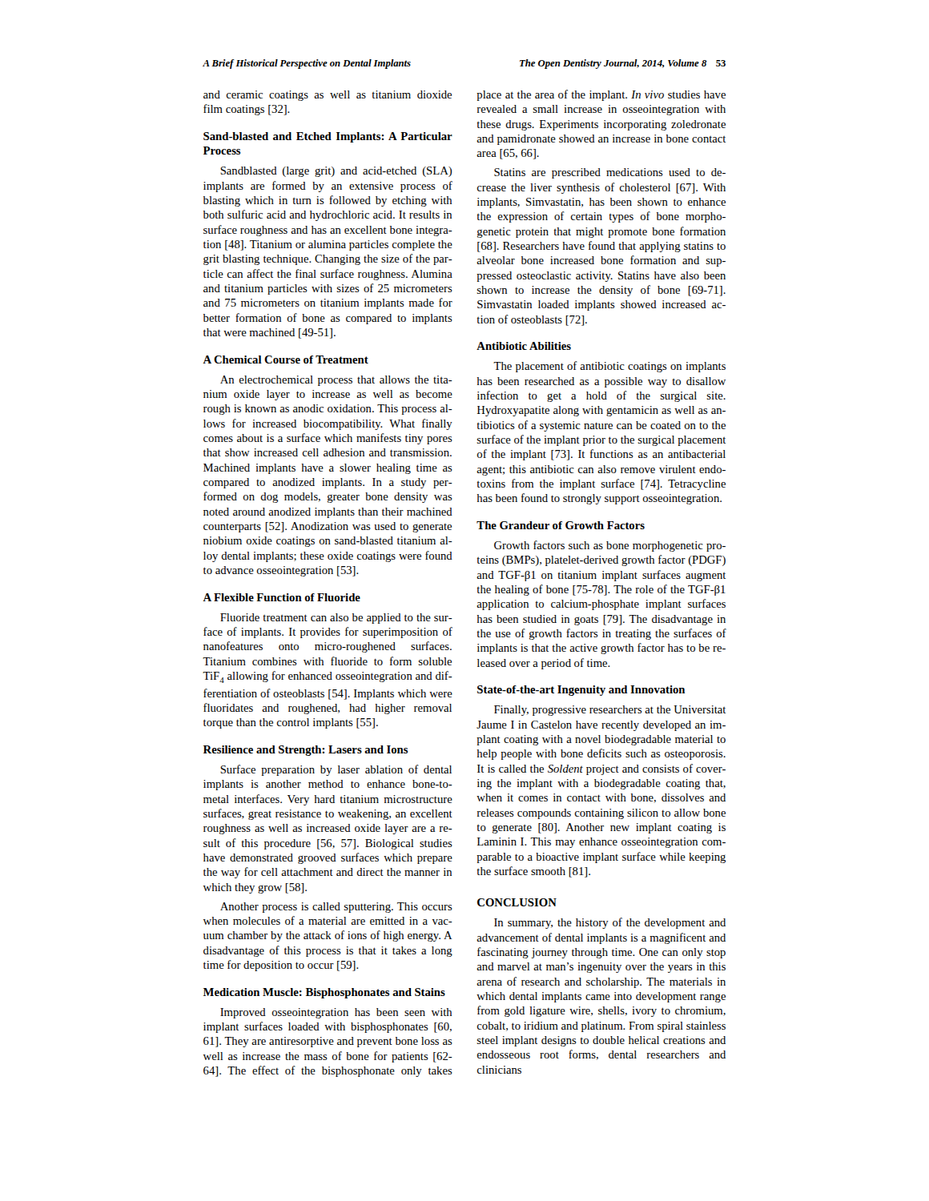A Brief Historical Perspective on Dental Implants
The Open Dentistry Journal, 2014, Volume 853
and ceramic coatings as well as titanium dioxide film coatings [32].
Sand-blasted and Etched Implants: A Particular Process
Sandblasted (large grit) and acid-etched (SLA) implants are formed by an extensive process of blasting which in turn is followed by etching with both sulfuric acid and hydrochloric acid. It results in surface roughness and has an excellent bone integration [48]. Titanium or alumina particles complete the grit blasting technique. Changing the size of the particle can affect the final surface roughness. Alumina and titanium particles with sizes of 25 micrometers and 75 micrometers on titanium implants made for better formation of bone as compared to implants that were machined [49-51].
A Chemical Course of Treatment
An electrochemical process that allows the titanium oxide layer to increase as well as become rough is known as anodic oxidation. This process allows for increased biocompatibility. What finally comes about is a surface which manifests tiny pores that show increased cell adhesion and transmission. Machined implants have a slower healing time as compared to anodized implants. In a study performed on dog models, greater bone density was noted around anodized implants than their machined counterparts [52]. Anodization was used to generate niobium oxide coatings on sand-blasted titanium alloy dental implants; these oxide coatings were found to advance osseointegration [53].
A Flexible Function of Fluoride
Fluoride treatment can also be applied to the surface of implants. It provides for superimposition of nanofeatures onto micro-roughened surfaces. Titanium combines with fluoride to form soluble TiF4 allowing for enhanced osseointegration and differentiation of osteoblasts [54]. Implants which were fluoridates and roughened, had higher removal torque than the control implants [55].
Resilience and Strength: Lasers and Ions
Surface preparation by laser ablation of dental implants is another method to enhance bone-to-metal interfaces. Very hard titanium microstructure surfaces, great resistance to weakening, an excellent roughness as well as increased oxide layer are a result of this procedure [56, 57]. Biological studies have demonstrated grooved surfaces which prepare the way for cell attachment and direct the manner in which they grow [58].
Another process is called sputtering. This occurs when molecules of a material are emitted in a vacuum chamber by the attack of ions of high energy. A disadvantage of this process is that it takes a long time for deposition to occur [59].
Medication Muscle: Bisphosphonates and Stains
Improved osseointegration has been seen with implant surfaces loaded with bisphosphonates [60, 61]. They are antiresorptive and prevent bone loss as well as increase the mass of bone for patients [62-64]. The effect of the bisphosphonate only takes place at the area of the implant. In vivo studies have revealed a small increase in osseointegration with these drugs. Experiments incorporating zoledronate and pamidronate showed an increase in bone contact area [65, 66].
Statins are prescribed medications used to decrease the liver synthesis of cholesterol [67]. With implants, Simvastatin, has been shown to enhance the expression of certain types of bone morphogenetic protein that might promote bone formation [68]. Researchers have found that applying statins to alveolar bone increased bone formation and suppressed osteoclastic activity. Statins have also been shown to increase the density of bone [69-71]. Simvastatin loaded implants showed increased action of osteoblasts [72].
Antibiotic Abilities
The placement of antibiotic coatings on implants has been researched as a possible way to disallow infection to get a hold of the surgical site. Hydroxyapatite along with gentamicin as well as antibiotics of a systemic nature can be coated on to the surface of the implant prior to the surgical placement of the implant [73]. It functions as an antibacterial agent; this antibiotic can also remove virulent endotoxins from the implant surface [74]. Tetracycline has been found to strongly support osseointegration.
The Grandeur of Growth Factors
Growth factors such as bone morphogenetic proteins (BMPs), platelet-derived growth factor (PDGF) and TGF-β1 on titanium implant surfaces augment the healing of bone [75-78]. The role of the TGF-β1 application to calcium-phosphate implant surfaces has been studied in goats [79]. The disadvantage in the use of growth factors in treating the surfaces of implants is that the active growth factor has to be released over a period of time.
State-of-the-art Ingenuity and Innovation
Finally, progressive researchers at the Universitat Jaume I in Castelon have recently developed an implant coating with a novel biodegradable material to help people with bone deficits such as osteoporosis. It is called the Soldent project and consists of covering the implant with a biodegradable coating that, when it comes in contact with bone, dissolves and releases compounds containing silicon to allow bone to generate [80]. Another new implant coating is Laminin I. This may enhance osseointegration comparable to a bioactive implant surface while keeping the surface smooth [81].
CONCLUSION
In summary, the history of the development and advancement of dental implants is a magnificent and fascinating journey through time. One can only stop and marvel at man’s ingenuity over the years in this arena of research and scholarship. The materials in which dental implants came into development range from gold ligature wire, shells, ivory to chromium, cobalt, to iridium and platinum. From spiral stainless steel implant designs to double helical creations and endosseous root forms, dental researchers and clinicians